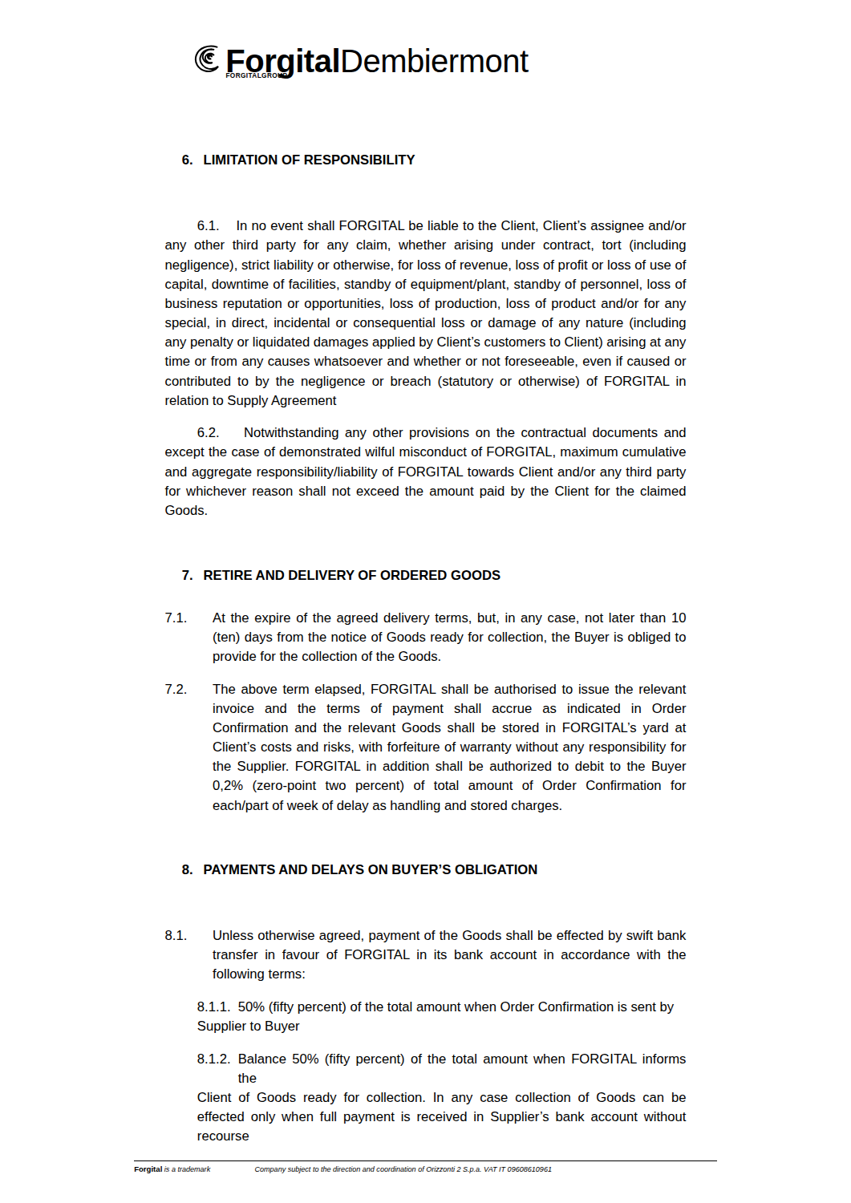Forgital Dembiermont FORGITALGROUP
6. LIMITATION OF RESPONSIBILITY
6.1. In no event shall FORGITAL be liable to the Client, Client’s assignee and/or any other third party for any claim, whether arising under contract, tort (including negligence), strict liability or otherwise, for loss of revenue, loss of profit or loss of use of capital, downtime of facilities, standby of equipment/plant, standby of personnel, loss of business reputation or opportunities, loss of production, loss of product and/or for any special, in direct, incidental or consequential loss or damage of any nature (including any penalty or liquidated damages applied by Client’s customers to Client) arising at any time or from any causes whatsoever and whether or not foreseeable, even if caused or contributed to by the negligence or breach (statutory or otherwise) of FORGITAL in relation to Supply Agreement
6.2. Notwithstanding any other provisions on the contractual documents and except the case of demonstrated wilful misconduct of FORGITAL, maximum cumulative and aggregate responsibility/liability of FORGITAL towards Client and/or any third party for whichever reason shall not exceed the amount paid by the Client for the claimed Goods.
7. RETIRE AND DELIVERY OF ORDERED GOODS
7.1. At the expire of the agreed delivery terms, but, in any case, not later than 10 (ten) days from the notice of Goods ready for collection, the Buyer is obliged to provide for the collection of the Goods.
7.2. The above term elapsed, FORGITAL shall be authorised to issue the relevant invoice and the terms of payment shall accrue as indicated in Order Confirmation and the relevant Goods shall be stored in FORGITAL’s yard at Client’s costs and risks, with forfeiture of warranty without any responsibility for the Supplier. FORGITAL in addition shall be authorized to debit to the Buyer 0,2% (zero-point two percent) of total amount of Order Confirmation for each/part of week of delay as handling and stored charges.
8. PAYMENTS AND DELAYS ON BUYER’S OBLIGATION
8.1. Unless otherwise agreed, payment of the Goods shall be effected by swift bank transfer in favour of FORGITAL in its bank account in accordance with the following terms:
8.1.1. 50% (fifty percent) of the total amount when Order Confirmation is sent by Supplier to Buyer
8.1.2. Balance 50% (fifty percent) of the total amount when FORGITAL informs the Client of Goods ready for collection. In any case collection of Goods can be effected only when full payment is received in Supplier’s bank account without recourse
Forgital is a trademark Company subject to the direction and coordination of Orizzonti 2 S.p.a. VAT IT 09608610961